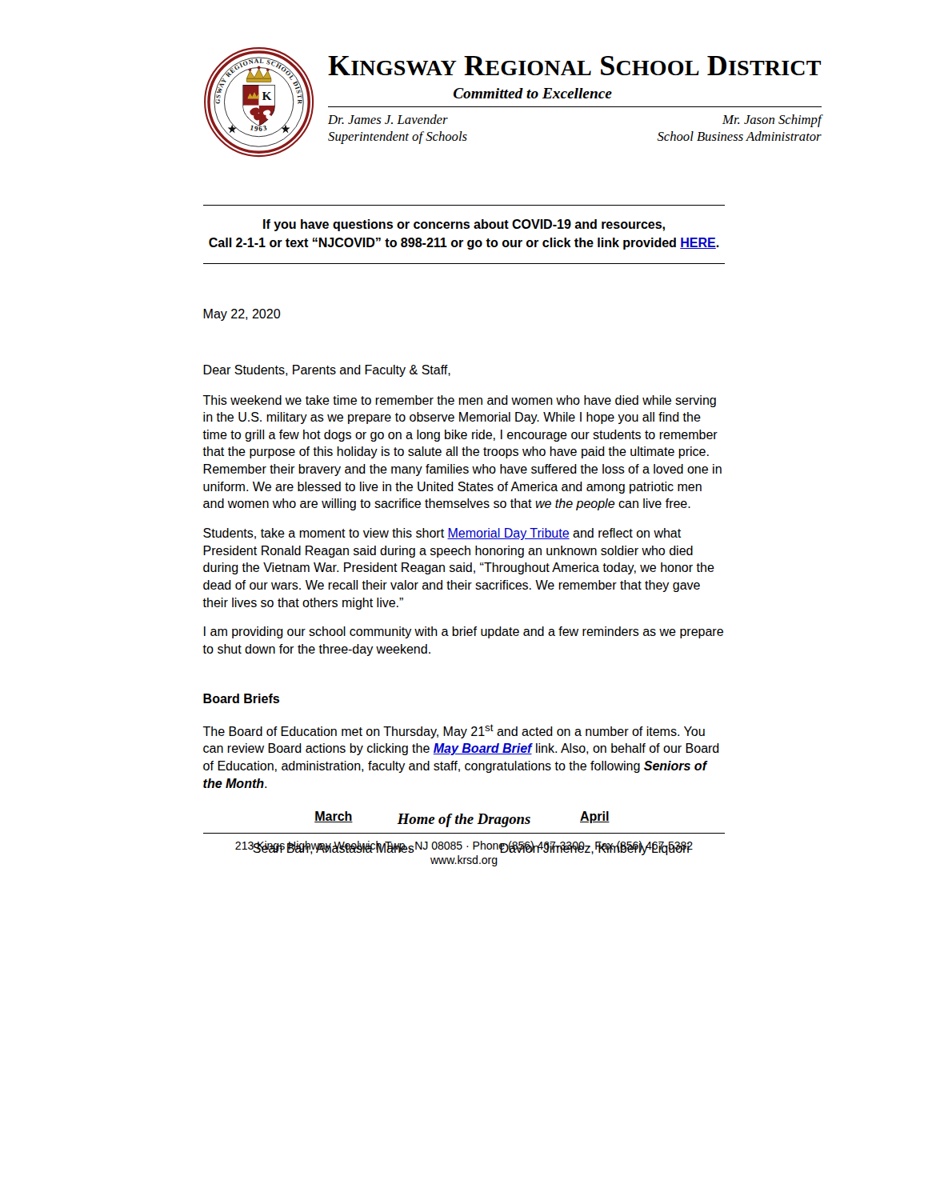KINGSWAY REGIONAL SCHOOL DISTRICT 1963 K
KINGSWAY REGIONAL SCHOOL DISTRICT
Committed to Excellence
Dr. James J. Lavender
Superintendent of Schools
Mr. Jason Schimpf
School Business Administrator
If you have questions or concerns about COVID-19 and resources,
Call 2-1-1 or text “NJCOVID” to 898-211 or go to our or click the link provided HERE.
May 22, 2020
Dear Students, Parents and Faculty & Staff,
This weekend we take time to remember the men and women who have died while serving in the U.S. military as we prepare to observe Memorial Day. While I hope you all find the time to grill a few hot dogs or go on a long bike ride, I encourage our students to remember that the purpose of this holiday is to salute all the troops who have paid the ultimate price. Remember their bravery and the many families who have suffered the loss of a loved one in uniform. We are blessed to live in the United States of America and among patriotic men and women who are willing to sacrifice themselves so that we the people can live free.
Students, take a moment to view this short Memorial Day Tribute and reflect on what President Ronald Reagan said during a speech honoring an unknown soldier who died during the Vietnam War. President Reagan said, “Throughout America today, we honor the dead of our wars. We recall their valor and their sacrifices. We remember that they gave their lives so that others might live.”
I am providing our school community with a brief update and a few reminders as we prepare to shut down for the three-day weekend.
Board Briefs
The Board of Education met on Thursday, May 21st and acted on a number of items. You can review Board actions by clicking the May Board Brief link. Also, on behalf of our Board of Education, administration, faculty and staff, congratulations to the following Seniors of the Month.
| March | April |
| --- | --- |
| Sean Barr, Anastasia Manes | Davion Jimenez, Kimberly Liquori |
Home of the Dragons
213 Kings Highway Woolwich Twp., NJ 08085 · Phone (856) 467-3300 · Fax (856) 467-5382
www.krsd.org